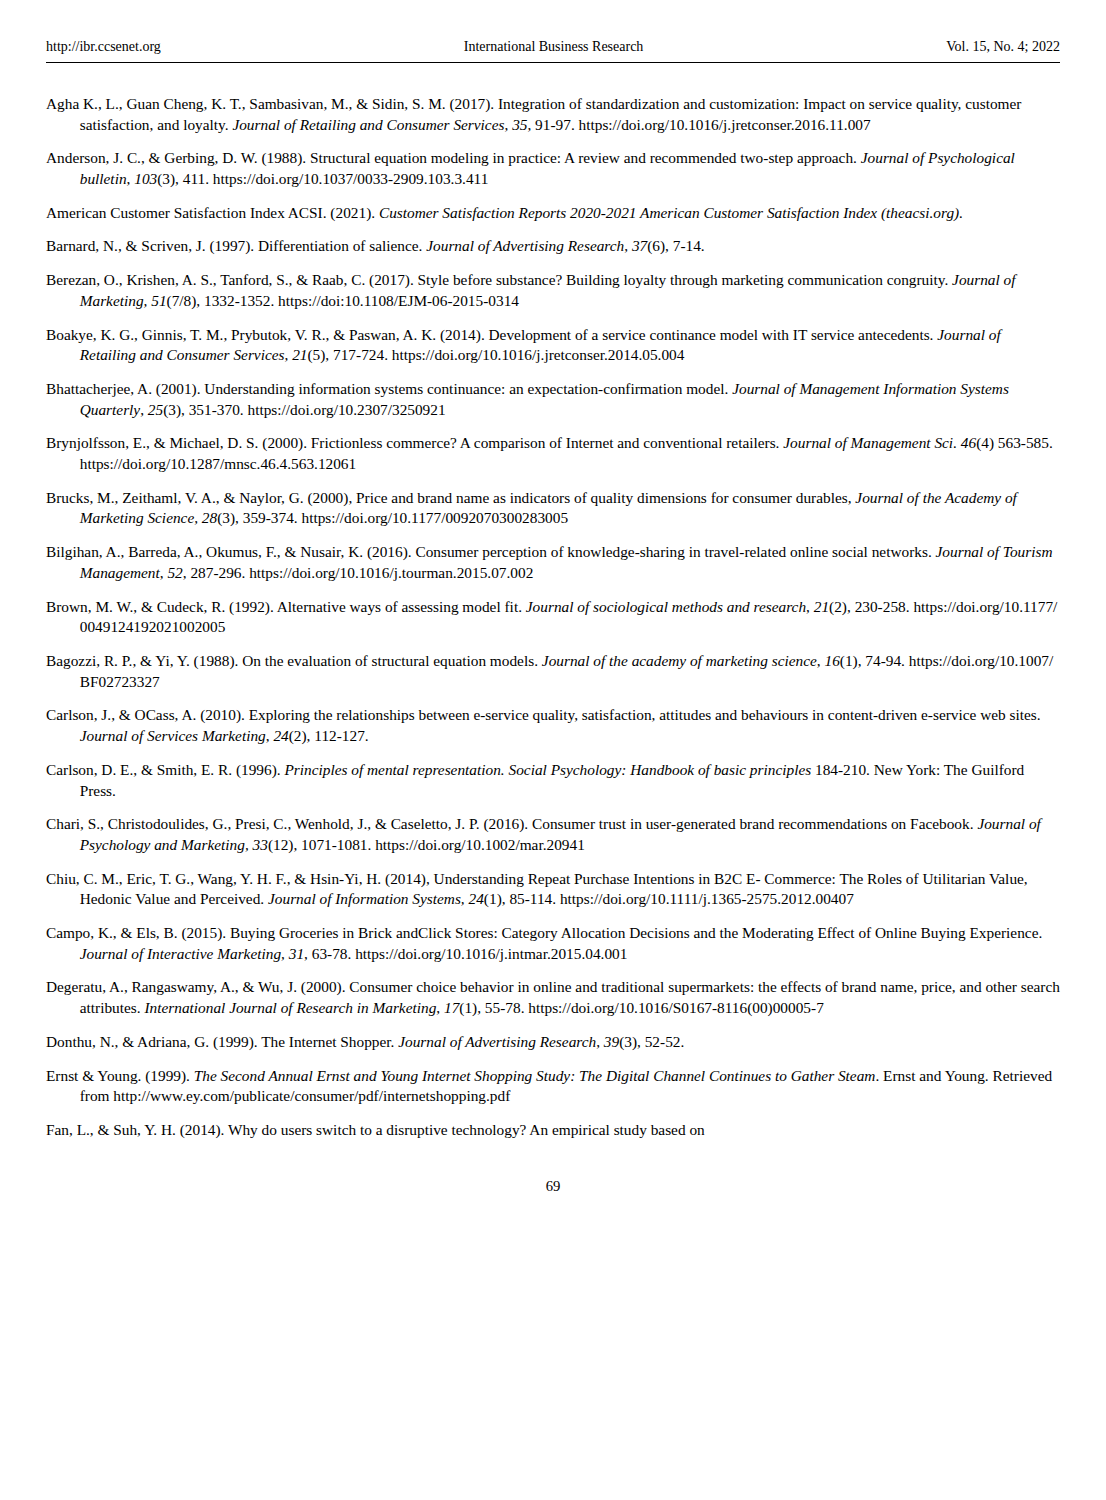http://ibr.ccsenet.org International Business Research Vol. 15, No. 4; 2022
Agha K., L., Guan Cheng, K. T., Sambasivan, M., & Sidin, S. M. (2017). Integration of standardization and customization: Impact on service quality, customer satisfaction, and loyalty. Journal of Retailing and Consumer Services, 35, 91-97. https://doi.org/10.1016/j.jretconser.2016.11.007
Anderson, J. C., & Gerbing, D. W. (1988). Structural equation modeling in practice: A review and recommended two-step approach. Journal of Psychological bulletin, 103(3), 411. https://doi.org/10.1037/0033-2909.103.3.411
American Customer Satisfaction Index ACSI. (2021). Customer Satisfaction Reports 2020-2021 American Customer Satisfaction Index (theacsi.org).
Barnard, N., & Scriven, J. (1997). Differentiation of salience. Journal of Advertising Research, 37(6), 7-14.
Berezan, O., Krishen, A. S., Tanford, S., & Raab, C. (2017). Style before substance? Building loyalty through marketing communication congruity. Journal of Marketing, 51(7/8), 1332-1352. https://doi:10.1108/EJM-06-2015-0314
Boakye, K. G., Ginnis, T. M., Prybutok, V. R., & Paswan, A. K. (2014). Development of a service continance model with IT service antecedents. Journal of Retailing and Consumer Services, 21(5), 717-724. https://doi.org/10.1016/j.jretconser.2014.05.004
Bhattacherjee, A. (2001). Understanding information systems continuance: an expectation-confirmation model. Journal of Management Information Systems Quarterly, 25(3), 351-370. https://doi.org/10.2307/3250921
Brynjolfsson, E., & Michael, D. S. (2000). Frictionless commerce? A comparison of Internet and conventional retailers. Journal of Management Sci. 46(4) 563-585. https://doi.org/10.1287/mnsc.46.4.563.12061
Brucks, M., Zeithaml, V. A., & Naylor, G. (2000), Price and brand name as indicators of quality dimensions for consumer durables, Journal of the Academy of Marketing Science, 28(3), 359-374. https://doi.org/10.1177/0092070300283005
Bilgihan, A., Barreda, A., Okumus, F., & Nusair, K. (2016). Consumer perception of knowledge-sharing in travel-related online social networks. Journal of Tourism Management, 52, 287-296. https://doi.org/10.1016/j.tourman.2015.07.002
Brown, M. W., & Cudeck, R. (1992). Alternative ways of assessing model fit. Journal of sociological methods and research, 21(2), 230-258. https://doi.org/10.1177/0049124192021002005
Bagozzi, R. P., & Yi, Y. (1988). On the evaluation of structural equation models. Journal of the academy of marketing science, 16(1), 74-94. https://doi.org/10.1007/BF02723327
Carlson, J., & OCass, A. (2010). Exploring the relationships between e-service quality, satisfaction, attitudes and behaviours in content-driven e-service web sites. Journal of Services Marketing, 24(2), 112-127.
Carlson, D. E., & Smith, E. R. (1996). Principles of mental representation. Social Psychology: Handbook of basic principles 184-210. New York: The Guilford Press.
Chari, S., Christodoulides, G., Presi, C., Wenhold, J., & Caseletto, J. P. (2016). Consumer trust in user-generated brand recommendations on Facebook. Journal of Psychology and Marketing, 33(12), 1071-1081. https://doi.org/10.1002/mar.20941
Chiu, C. M., Eric, T. G., Wang, Y. H. F., & Hsin-Yi, H. (2014), Understanding Repeat Purchase Intentions in B2C E- Commerce: The Roles of Utilitarian Value, Hedonic Value and Perceived. Journal of Information Systems, 24(1), 85-114. https://doi.org/10.1111/j.1365-2575.2012.00407
Campo, K., & Els, B. (2015). Buying Groceries in Brick andClick Stores: Category Allocation Decisions and the Moderating Effect of Online Buying Experience. Journal of Interactive Marketing, 31, 63-78. https://doi.org/10.1016/j.intmar.2015.04.001
Degeratu, A., Rangaswamy, A., & Wu, J. (2000). Consumer choice behavior in online and traditional supermarkets: the effects of brand name, price, and other search attributes. International Journal of Research in Marketing, 17(1), 55-78. https://doi.org/10.1016/S0167-8116(00)00005-7
Donthu, N., & Adriana, G. (1999). The Internet Shopper. Journal of Advertising Research, 39(3), 52-52.
Ernst & Young. (1999). The Second Annual Ernst and Young Internet Shopping Study: The Digital Channel Continues to Gather Steam. Ernst and Young. Retrieved from http://www.ey.com/publicate/consumer/pdf/internetshopping.pdf
Fan, L., & Suh, Y. H. (2014). Why do users switch to a disruptive technology? An empirical study based on
69